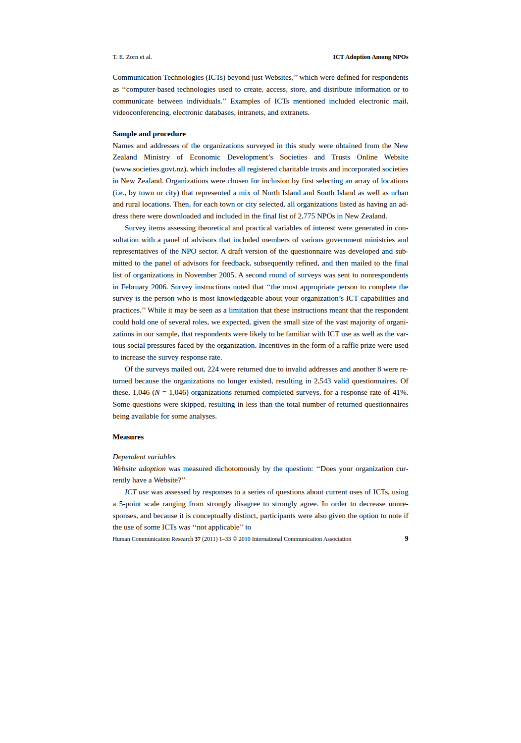T. E. Zorn et al.
ICT Adoption Among NPOs
Communication Technologies (ICTs) beyond just Websites,’’ which were defined for respondents as ‘‘computer-based technologies used to create, access, store, and distribute information or to communicate between individuals.’’ Examples of ICTs mentioned included electronic mail, videoconferencing, electronic databases, intranets, and extranets.
Sample and procedure
Names and addresses of the organizations surveyed in this study were obtained from the New Zealand Ministry of Economic Development’s Societies and Trusts Online Website (www.societies.govt.nz), which includes all registered charitable trusts and incorporated societies in New Zealand. Organizations were chosen for inclusion by first selecting an array of locations (i.e., by town or city) that represented a mix of North Island and South Island as well as urban and rural locations. Then, for each town or city selected, all organizations listed as having an address there were downloaded and included in the final list of 2,775 NPOs in New Zealand.
Survey items assessing theoretical and practical variables of interest were generated in consultation with a panel of advisors that included members of various government ministries and representatives of the NPO sector. A draft version of the questionnaire was developed and submitted to the panel of advisors for feedback, subsequently refined, and then mailed to the final list of organizations in November 2005. A second round of surveys was sent to nonrespondents in February 2006. Survey instructions noted that ‘‘the most appropriate person to complete the survey is the person who is most knowledgeable about your organization’s ICT capabilities and practices.’’ While it may be seen as a limitation that these instructions meant that the respondent could hold one of several roles, we expected, given the small size of the vast majority of organizations in our sample, that respondents were likely to be familiar with ICT use as well as the various social pressures faced by the organization. Incentives in the form of a raffle prize were used to increase the survey response rate.
Of the surveys mailed out, 224 were returned due to invalid addresses and another 8 were returned because the organizations no longer existed, resulting in 2,543 valid questionnaires. Of these, 1,046 (N = 1,046) organizations returned completed surveys, for a response rate of 41%. Some questions were skipped, resulting in less than the total number of returned questionnaires being available for some analyses.
Measures
Dependent variables
Website adoption was measured dichotomously by the question: ‘‘Does your organization currently have a Website?’’
ICT use was assessed by responses to a series of questions about current uses of ICTs, using a 5-point scale ranging from strongly disagree to strongly agree. In order to decrease nonresponses, and because it is conceptually distinct, participants were also given the option to note if the use of some ICTs was ‘‘not applicable’’ to
Human Communication Research 37 (2011) 1–33 © 2010 International Communication Association
9